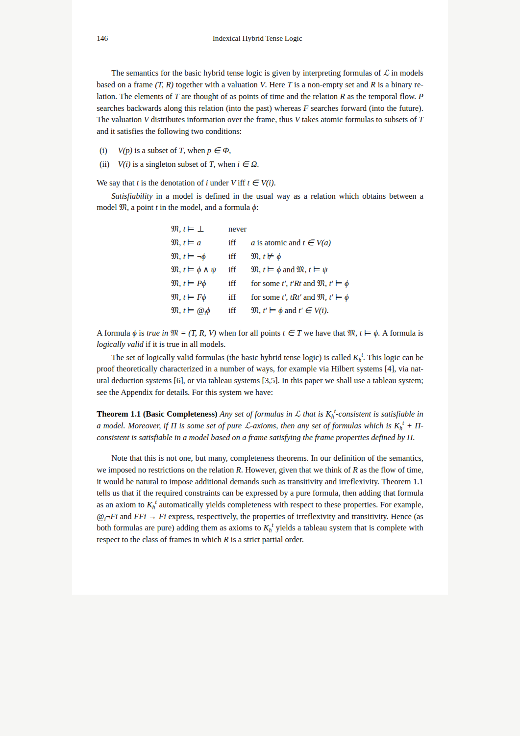146 Indexical Hybrid Tense Logic
The semantics for the basic hybrid tense logic is given by interpreting formulas of ℒ in models based on a frame (T, R) together with a valuation V. Here T is a non-empty set and R is a binary relation. The elements of T are thought of as points of time and the relation R as the temporal flow. P searches backwards along this relation (into the past) whereas F searches forward (into the future). The valuation V distributes information over the frame, thus V takes atomic formulas to subsets of T and it satisfies the following two conditions:
(i) V(p) is a subset of T, when p ∈ Φ,
(ii) V(i) is a singleton subset of T, when i ∈ Ω.
We say that t is the denotation of i under V iff t ∈ V(i).
Satisfiability in a model is defined in the usual way as a relation which obtains between a model 𝔐, a point t in the model, and a formula ϕ:
| 𝔐 , t ⊨ ⊥ | never | |
| 𝔐 , t ⊨ a | iff | a is atomic and t ∈ V(a) |
| 𝔐 , t ⊨ ¬ ϕ | iff | 𝔐 , t ⊭ ϕ |
| 𝔐 , t ⊨ ϕ ∧ ψ | iff | 𝔐 , t ⊨ ϕ and 𝔐 , t ⊨ ψ |
| 𝔐 , t ⊨ Pϕ | iff | for some t′ , t′Rt and 𝔐 , t′ ⊨ ϕ |
| 𝔐 , t ⊨ Fϕ | iff | for some t′ , tRt′ and 𝔐 , t′ ⊨ ϕ |
| 𝔐 , t ⊨ @ i ϕ | iff | 𝔐 , t′ ⊨ ϕ and t′ ∈ V(i) . |
A formula ϕ is true in 𝔐 = (T, R, V) when for all points t ∈ T we have that 𝔐, t ⊨ ϕ. A formula is logically valid if it is true in all models.
The set of logically valid formulas (the basic hybrid tense logic) is called Kht. This logic can be proof theoretically characterized in a number of ways, for example via Hilbert systems [4], via natural deduction systems [6], or via tableau systems [3,5]. In this paper we shall use a tableau system; see the Appendix for details. For this system we have:
Theorem 1.1 (Basic Completeness) Any set of formulas in ℒ that is Kht-consistent is satisfiable in a model. Moreover, if Π is some set of pure ℒ-axioms, then any set of formulas which is Kht + Π-consistent is satisfiable in a model based on a frame satisfying the frame properties defined by Π.
Note that this is not one, but many, completeness theorems. In our definition of the semantics, we imposed no restrictions on the relation R. However, given that we think of R as the flow of time, it would be natural to impose additional demands such as transitivity and irreflexivity. Theorem 1.1 tells us that if the required constraints can be expressed by a pure formula, then adding that formula as an axiom to Kht automatically yields completeness with respect to these properties. For example, @i¬Fi and FFi → Fi express, respectively, the properties of irreflexivity and transitivity. Hence (as both formulas are pure) adding them as axioms to Kht yields a tableau system that is complete with respect to the class of frames in which R is a strict partial order.